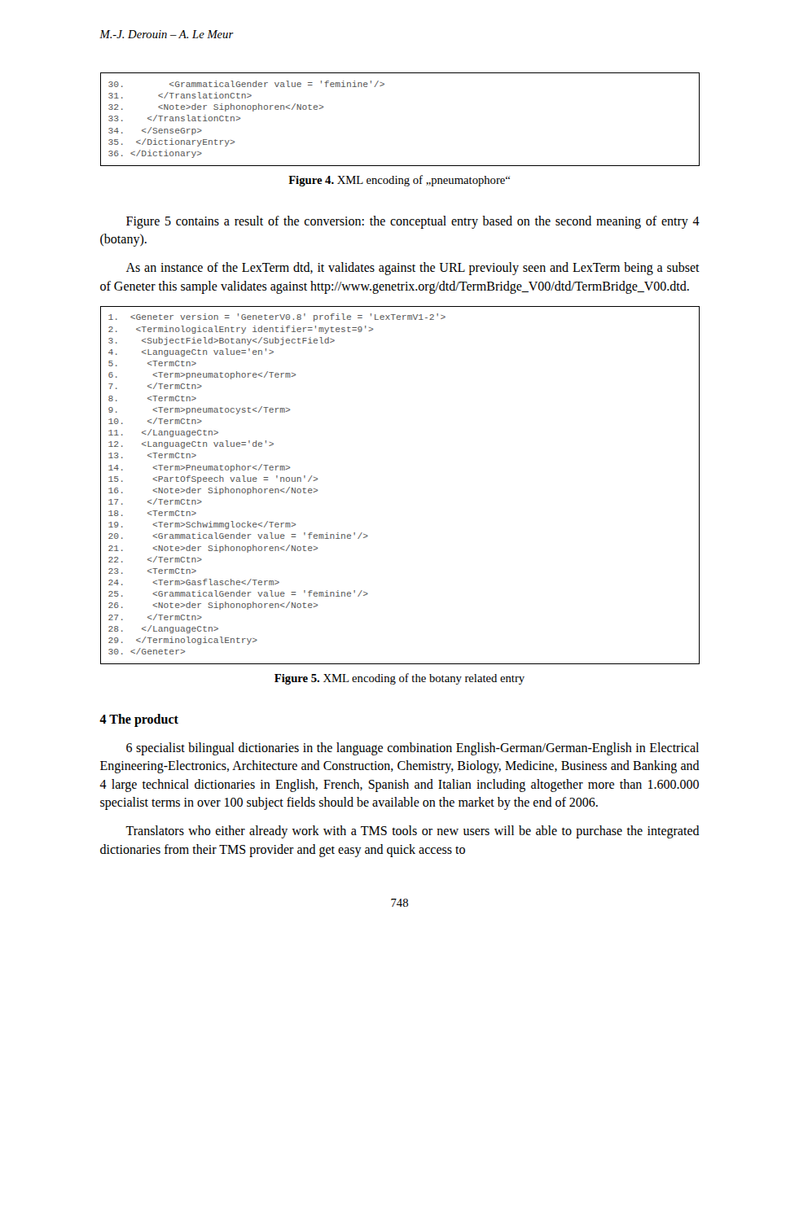M.-J. Derouin – A. Le Meur
30. <GrammaticalGender value = 'feminine'/> 31. </TranslationCtn> 32. <Note>der Siphonophoren</Note> 33. </TranslationCtn> 34. </SenseGrp> 35. </DictionaryEntry> 36. </Dictionary>
Figure 4. XML encoding of „pneumatophore“
Figure 5 contains a result of the conversion: the conceptual entry based on the second meaning of entry 4 (botany).
As an instance of the LexTerm dtd, it validates against the URL previouly seen and LexTerm being a subset of Geneter this sample validates against http://www.genetrix.org/dtd/TermBridge_V00/dtd/TermBridge_V00.dtd.
1. <Geneter version = 'GeneterV0.8' profile = 'LexTermV1-2'> 2. <TerminologicalEntry identifier='mytest=9'> 3. <SubjectField>Botany</SubjectField> 4. <LanguageCtn value='en'> 5. <TermCtn> 6. <Term>pneumatophore</Term> 7. </TermCtn> 8. <TermCtn> 9. <Term>pneumatocyst</Term> 10. </TermCtn> 11. </LanguageCtn> 12. <LanguageCtn value='de'> 13. <TermCtn> 14. <Term>Pneumatophor</Term> 15. <PartOfSpeech value = 'noun'/> 16. <Note>der Siphonophoren</Note> 17. </TermCtn> 18. <TermCtn> 19. <Term>Schwimmglocke</Term> 20. <GrammaticalGender value = 'feminine'/> 21. <Note>der Siphonophoren</Note> 22. </TermCtn> 23. <TermCtn> 24. <Term>Gasflasche</Term> 25. <GrammaticalGender value = 'feminine'/> 26. <Note>der Siphonophoren</Note> 27. </TermCtn> 28. </LanguageCtn> 29. </TerminologicalEntry> 30. </Geneter>
Figure 5. XML encoding of the botany related entry
4 The product
6 specialist bilingual dictionaries in the language combination English-German/German-English in Electrical Engineering-Electronics, Architecture and Construction, Chemistry, Biology, Medicine, Business and Banking and 4 large technical dictionaries in English, French, Spanish and Italian including altogether more than 1.600.000 specialist terms in over 100 subject fields should be available on the market by the end of 2006.
Translators who either already work with a TMS tools or new users will be able to purchase the integrated dictionaries from their TMS provider and get easy and quick access to
748